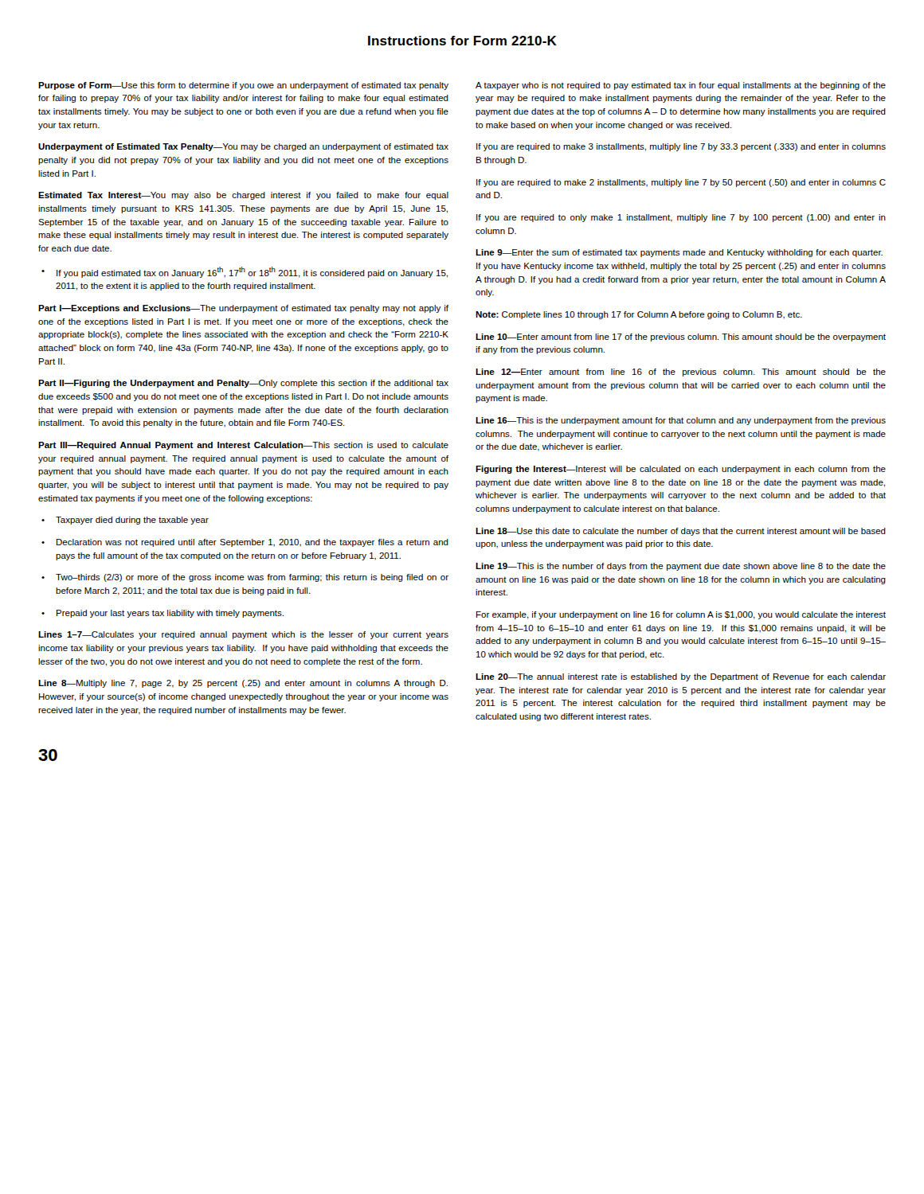Instructions for Form 2210-K
Purpose of Form—Use this form to determine if you owe an underpayment of estimated tax penalty for failing to prepay 70% of your tax liability and/or interest for failing to make four equal estimated tax installments timely. You may be subject to one or both even if you are due a refund when you file your tax return.
Underpayment of Estimated Tax Penalty—You may be charged an underpayment of estimated tax penalty if you did not prepay 70% of your tax liability and you did not meet one of the exceptions listed in Part I.
Estimated Tax Interest—You may also be charged interest if you failed to make four equal installments timely pursuant to KRS 141.305. These payments are due by April 15, June 15, September 15 of the taxable year, and on January 15 of the succeeding taxable year. Failure to make these equal installments timely may result in interest due. The interest is computed separately for each due date.
If you paid estimated tax on January 16th, 17th or 18th 2011, it is considered paid on January 15, 2011, to the extent it is applied to the fourth required installment.
Part I—Exceptions and Exclusions—The underpayment of estimated tax penalty may not apply if one of the exceptions listed in Part I is met. If you meet one or more of the exceptions, check the appropriate block(s), complete the lines associated with the exception and check the “Form 2210-K attached” block on form 740, line 43a (Form 740-NP, line 43a). If none of the exceptions apply, go to Part II.
Part II—Figuring the Underpayment and Penalty—Only complete this section if the additional tax due exceeds $500 and you do not meet one of the exceptions listed in Part I. Do not include amounts that were prepaid with extension or payments made after the due date of the fourth declaration installment. To avoid this penalty in the future, obtain and file Form 740-ES.
Part III—Required Annual Payment and Interest Calculation—This section is used to calculate your required annual payment. The required annual payment is used to calculate the amount of payment that you should have made each quarter. If you do not pay the required amount in each quarter, you will be subject to interest until that payment is made. You may not be required to pay estimated tax payments if you meet one of the following exceptions:
Taxpayer died during the taxable year
Declaration was not required until after September 1, 2010, and the taxpayer files a return and pays the full amount of the tax computed on the return on or before February 1, 2011.
Two–thirds (2/3) or more of the gross income was from farming; this return is being filed on or before March 2, 2011; and the total tax due is being paid in full.
Prepaid your last years tax liability with timely payments.
Lines 1–7—Calculates your required annual payment which is the lesser of your current years income tax liability or your previous years tax liability. If you have paid withholding that exceeds the lesser of the two, you do not owe interest and you do not need to complete the rest of the form.
Line 8—Multiply line 7, page 2, by 25 percent (.25) and enter amount in columns A through D. However, if your source(s) of income changed unexpectedly throughout the year or your income was received later in the year, the required number of installments may be fewer.
A taxpayer who is not required to pay estimated tax in four equal installments at the beginning of the year may be required to make installment payments during the remainder of the year. Refer to the payment due dates at the top of columns A – D to determine how many installments you are required to make based on when your income changed or was received.
If you are required to make 3 installments, multiply line 7 by 33.3 percent (.333) and enter in columns B through D.
If you are required to make 2 installments, multiply line 7 by 50 percent (.50) and enter in columns C and D.
If you are required to only make 1 installment, multiply line 7 by 100 percent (1.00) and enter in column D.
Line 9—Enter the sum of estimated tax payments made and Kentucky withholding for each quarter. If you have Kentucky income tax withheld, multiply the total by 25 percent (.25) and enter in columns A through D. If you had a credit forward from a prior year return, enter the total amount in Column A only.
Note: Complete lines 10 through 17 for Column A before going to Column B, etc.
Line 10—Enter amount from line 17 of the previous column. This amount should be the overpayment if any from the previous column.
Line 12—Enter amount from line 16 of the previous column. This amount should be the underpayment amount from the previous column that will be carried over to each column until the payment is made.
Line 16—This is the underpayment amount for that column and any underpayment from the previous columns. The underpayment will continue to carryover to the next column until the payment is made or the due date, whichever is earlier.
Figuring the Interest—Interest will be calculated on each underpayment in each column from the payment due date written above line 8 to the date on line 18 or the date the payment was made, whichever is earlier. The underpayments will carryover to the next column and be added to that columns underpayment to calculate interest on that balance.
Line 18—Use this date to calculate the number of days that the current interest amount will be based upon, unless the underpayment was paid prior to this date.
Line 19—This is the number of days from the payment due date shown above line 8 to the date the amount on line 16 was paid or the date shown on line 18 for the column in which you are calculating interest.
For example, if your underpayment on line 16 for column A is $1,000, you would calculate the interest from 4–15–10 to 6–15–10 and enter 61 days on line 19. If this $1,000 remains unpaid, it will be added to any underpayment in column B and you would calculate interest from 6–15–10 until 9–15–10 which would be 92 days for that period, etc.
Line 20—The annual interest rate is established by the Department of Revenue for each calendar year. The interest rate for calendar year 2010 is 5 percent and the interest rate for calendar year 2011 is 5 percent. The interest calculation for the required third installment payment may be calculated using two different interest rates.
30